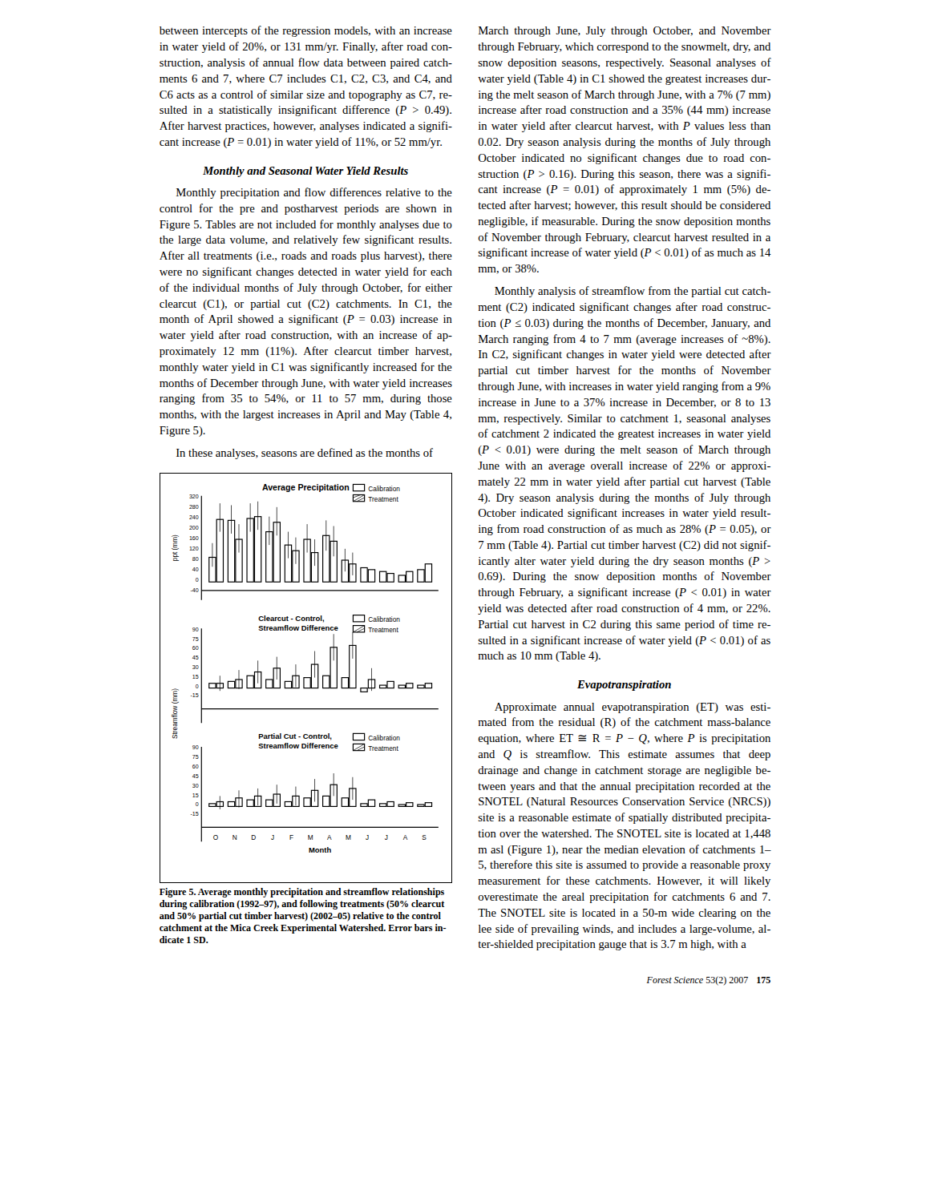between intercepts of the regression models, with an increase in water yield of 20%, or 131 mm/yr. Finally, after road construction, analysis of annual flow data between paired catchments 6 and 7, where C7 includes C1, C2, C3, and C4, and C6 acts as a control of similar size and topography as C7, resulted in a statistically insignificant difference (P > 0.49). After harvest practices, however, analyses indicated a significant increase (P = 0.01) in water yield of 11%, or 52 mm/yr.
Monthly and Seasonal Water Yield Results
Monthly precipitation and flow differences relative to the control for the pre and postharvest periods are shown in Figure 5. Tables are not included for monthly analyses due to the large data volume, and relatively few significant results. After all treatments (i.e., roads and roads plus harvest), there were no significant changes detected in water yield for each of the individual months of July through October, for either clearcut (C1), or partial cut (C2) catchments. In C1, the month of April showed a significant (P = 0.03) increase in water yield after road construction, with an increase of approximately 12 mm (11%). After clearcut timber harvest, monthly water yield in C1 was significantly increased for the months of December through June, with water yield increases ranging from 35 to 54%, or 11 to 57 mm, during those months, with the largest increases in April and May (Table 4, Figure 5).
In these analyses, seasons are defined as the months of
Average Precipitation Calibration Treatment 320 280 240 200 160 120 80 40 0 -40 ppt (mm) Clearcut - Control, Streamflow Difference Calibration Treatment 90 75 60 45 30 15 0 -15 Partial Cut - Control, Streamflow Difference Calibration Treatment 90 75 60 45 30 15 0 -15 O N D J F M A M J J A S Month Streamflow (mm)
Figure 5. Average monthly precipitation and streamflow relationships during calibration (1992–97), and following treatments (50% clearcut and 50% partial cut timber harvest) (2002–05) relative to the control catchment at the Mica Creek Experimental Watershed. Error bars indicate 1 SD.
March through June, July through October, and November through February, which correspond to the snowmelt, dry, and snow deposition seasons, respectively. Seasonal analyses of water yield (Table 4) in C1 showed the greatest increases during the melt season of March through June, with a 7% (7 mm) increase after road construction and a 35% (44 mm) increase in water yield after clearcut harvest, with P values less than 0.02. Dry season analysis during the months of July through October indicated no significant changes due to road construction (P > 0.16). During this season, there was a significant increase (P = 0.01) of approximately 1 mm (5%) detected after harvest; however, this result should be considered negligible, if measurable. During the snow deposition months of November through February, clearcut harvest resulted in a significant increase of water yield (P < 0.01) of as much as 14 mm, or 38%.
Monthly analysis of streamflow from the partial cut catchment (C2) indicated significant changes after road construction (P ≤ 0.03) during the months of December, January, and March ranging from 4 to 7 mm (average increases of ~8%). In C2, significant changes in water yield were detected after partial cut timber harvest for the months of November through June, with increases in water yield ranging from a 9% increase in June to a 37% increase in December, or 8 to 13 mm, respectively. Similar to catchment 1, seasonal analyses of catchment 2 indicated the greatest increases in water yield (P < 0.01) were during the melt season of March through June with an average overall increase of 22% or approximately 22 mm in water yield after partial cut harvest (Table 4). Dry season analysis during the months of July through October indicated significant increases in water yield resulting from road construction of as much as 28% (P = 0.05), or 7 mm (Table 4). Partial cut timber harvest (C2) did not significantly alter water yield during the dry season months (P > 0.69). During the snow deposition months of November through February, a significant increase (P < 0.01) in water yield was detected after road construction of 4 mm, or 22%. Partial cut harvest in C2 during this same period of time resulted in a significant increase of water yield (P < 0.01) of as much as 10 mm (Table 4).
Evapotranspiration
Approximate annual evapotranspiration (ET) was estimated from the residual (R) of the catchment mass-balance equation, where ET ≅ R = P − Q, where P is precipitation and Q is streamflow. This estimate assumes that deep drainage and change in catchment storage are negligible between years and that the annual precipitation recorded at the SNOTEL (Natural Resources Conservation Service (NRCS)) site is a reasonable estimate of spatially distributed precipitation over the watershed. The SNOTEL site is located at 1,448 m asl (Figure 1), near the median elevation of catchments 1–5, therefore this site is assumed to provide a reasonable proxy measurement for these catchments. However, it will likely overestimate the areal precipitation for catchments 6 and 7. The SNOTEL site is located in a 50-m wide clearing on the lee side of prevailing winds, and includes a large-volume, alter-shielded precipitation gauge that is 3.7 m high, with a
Forest Science 53(2) 2007 175